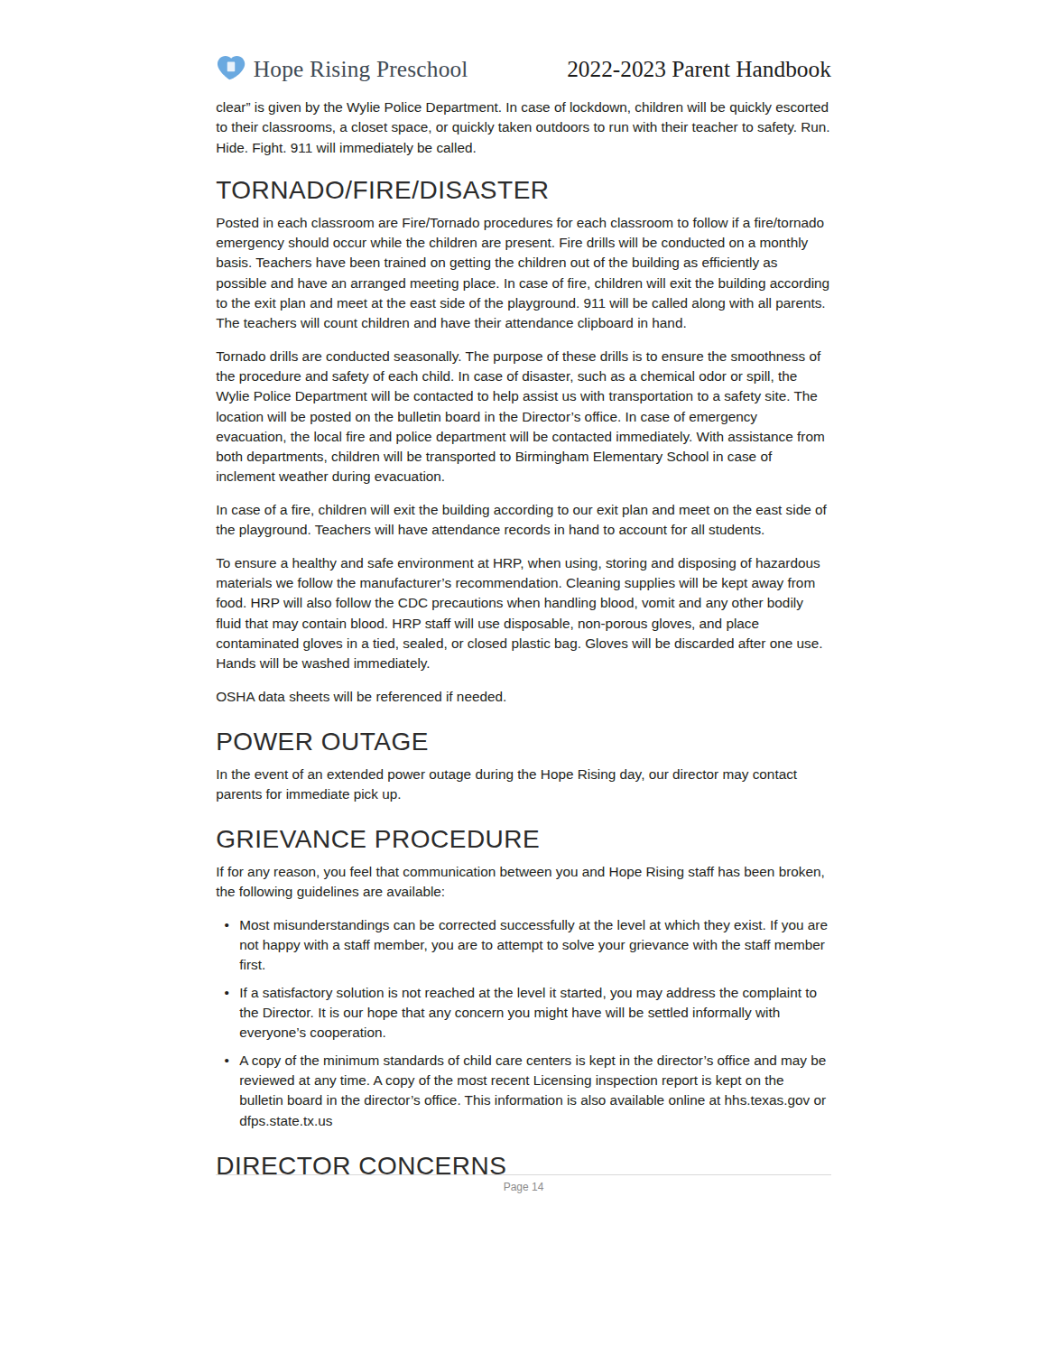Hope Rising Preschool
2022-2023 Parent Handbook
clear” is given by the Wylie Police Department. In case of lockdown, children will be quickly escorted to their classrooms, a closet space, or quickly taken outdoors to run with their teacher to safety. Run. Hide. Fight. 911 will immediately be called.
TORNADO/FIRE/DISASTER
Posted in each classroom are Fire/Tornado procedures for each classroom to follow if a fire/tornado emergency should occur while the children are present. Fire drills will be conducted on a monthly basis. Teachers have been trained on getting the children out of the building as efficiently as possible and have an arranged meeting place. In case of fire, children will exit the building according to the exit plan and meet at the east side of the playground. 911 will be called along with all parents. The teachers will count children and have their attendance clipboard in hand.
Tornado drills are conducted seasonally. The purpose of these drills is to ensure the smoothness of the procedure and safety of each child. In case of disaster, such as a chemical odor or spill, the Wylie Police Department will be contacted to help assist us with transportation to a safety site. The location will be posted on the bulletin board in the Director’s office. In case of emergency evacuation, the local fire and police department will be contacted immediately. With assistance from both departments, children will be transported to Birmingham Elementary School in case of inclement weather during evacuation.
In case of a fire, children will exit the building according to our exit plan and meet on the east side of the playground. Teachers will have attendance records in hand to account for all students.
To ensure a healthy and safe environment at HRP, when using, storing and disposing of hazardous materials we follow the manufacturer’s recommendation. Cleaning supplies will be kept away from food. HRP will also follow the CDC precautions when handling blood, vomit and any other bodily fluid that may contain blood. HRP staff will use disposable, non-porous gloves, and place contaminated gloves in a tied, sealed, or closed plastic bag. Gloves will be discarded after one use. Hands will be washed immediately.
OSHA data sheets will be referenced if needed.
POWER OUTAGE
In the event of an extended power outage during the Hope Rising day, our director may contact parents for immediate pick up.
GRIEVANCE PROCEDURE
If for any reason, you feel that communication between you and Hope Rising staff has been broken, the following guidelines are available:
Most misunderstandings can be corrected successfully at the level at which they exist. If you are not happy with a staff member, you are to attempt to solve your grievance with the staff member first.
If a satisfactory solution is not reached at the level it started, you may address the complaint to the Director. It is our hope that any concern you might have will be settled informally with everyone’s cooperation.
A copy of the minimum standards of child care centers is kept in the director’s office and may be reviewed at any time. A copy of the most recent Licensing inspection report is kept on the bulletin board in the director’s office. This information is also available online at hhs.texas.gov or dfps.state.tx.us
DIRECTOR CONCERNS
Page 14